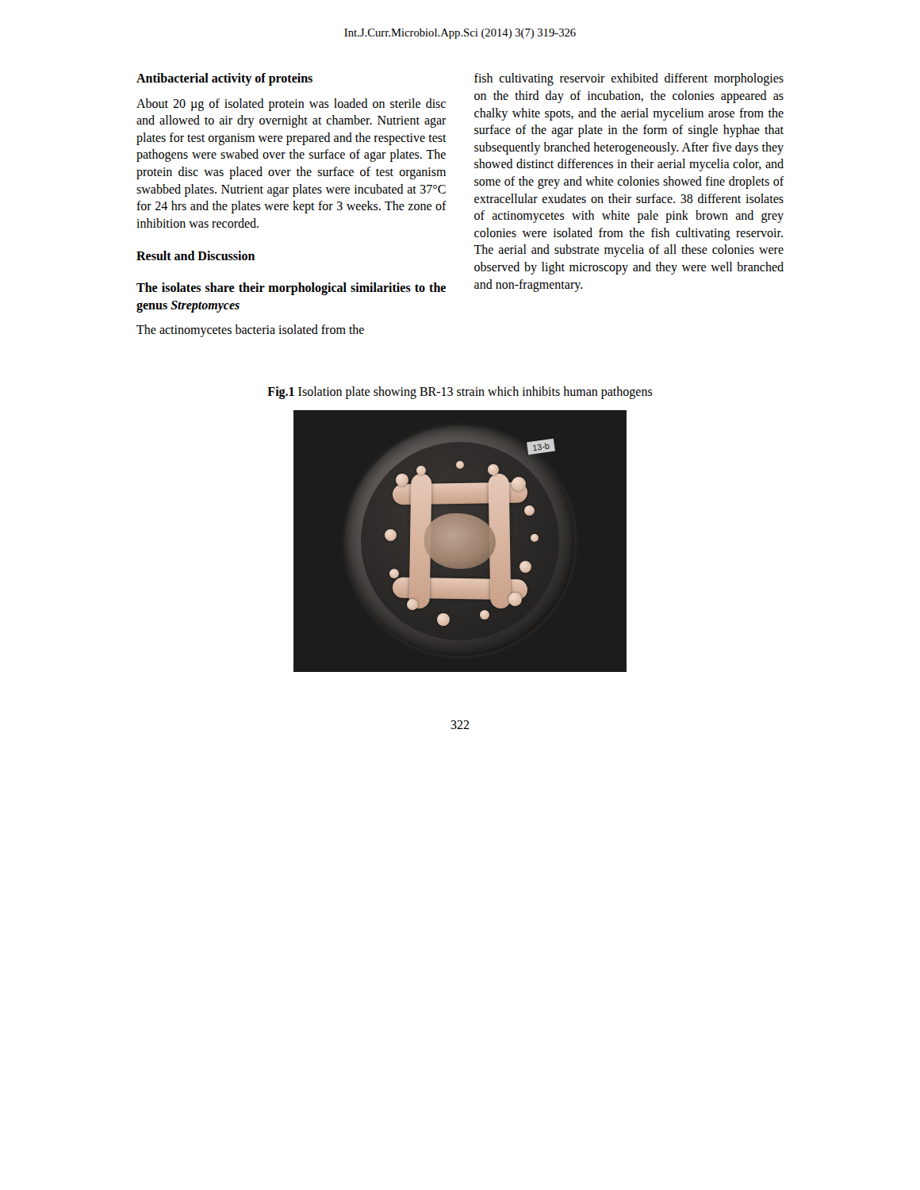Int.J.Curr.Microbiol.App.Sci (2014) 3(7) 319-326
Antibacterial activity of proteins
About 20 µg of isolated protein was loaded on sterile disc and allowed to air dry overnight at chamber. Nutrient agar plates for test organism were prepared and the respective test pathogens were swabed over the surface of agar plates. The protein disc was placed over the surface of test organism swabbed plates. Nutrient agar plates were incubated at 37°C for 24 hrs and the plates were kept for 3 weeks. The zone of inhibition was recorded.
Result and Discussion
The isolates share their morphological similarities to the genus Streptomyces
The actinomycetes bacteria isolated from the
fish cultivating reservoir exhibited different morphologies on the third day of incubation, the colonies appeared as chalky white spots, and the aerial mycelium arose from the surface of the agar plate in the form of single hyphae that subsequently branched heterogeneously. After five days they showed distinct differences in their aerial mycelia color, and some of the grey and white colonies showed fine droplets of extracellular exudates on their surface. 38 different isolates of actinomycetes with white pale pink brown and grey colonies were isolated from the fish cultivating reservoir. The aerial and substrate mycelia of all these colonies were observed by light microscopy and they were well branched and non-fragmentary.
Fig.1 Isolation plate showing BR-13 strain which inhibits human pathogens
13-b
322